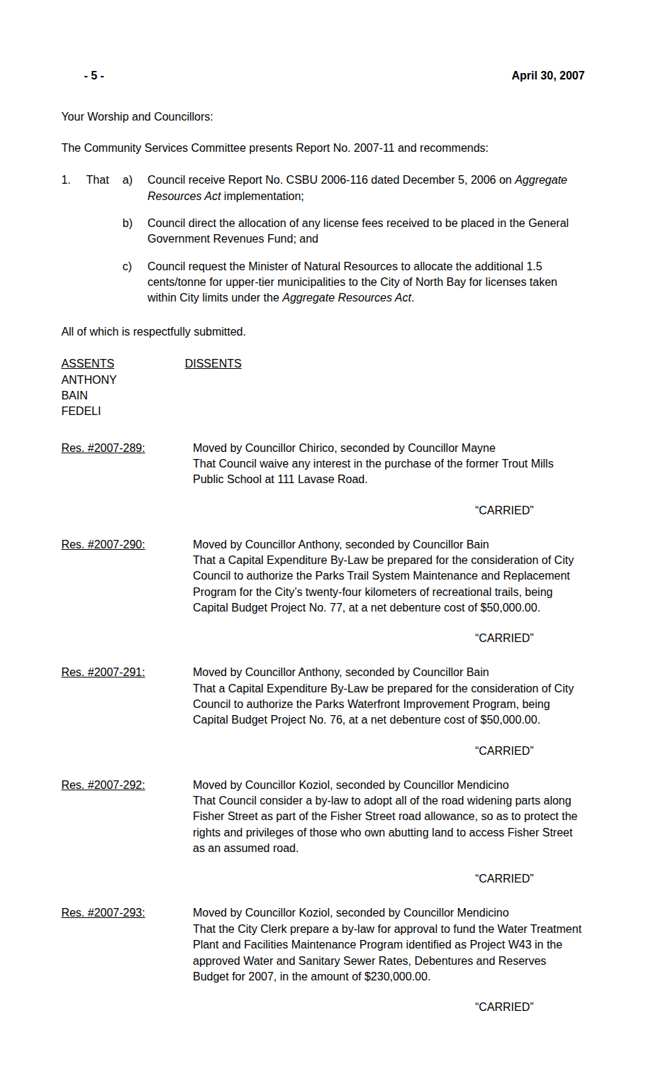- 5 - April 30, 2007
Your Worship and Councillors:
The Community Services Committee presents Report No. 2007-11 and recommends:
1.
That
a)
Council receive Report No. CSBU 2006-116 dated December 5, 2006 on Aggregate Resources Act implementation;
b)
Council direct the allocation of any license fees received to be placed in the General Government Revenues Fund; and
c)
Council request the Minister of Natural Resources to allocate the additional 1.5 cents/tonne for upper-tier municipalities to the City of North Bay for licenses taken within City limits under the Aggregate Resources Act.
All of which is respectfully submitted.
| ASSENTS | DISSENTS |
| ANTHONY | |
| BAIN | |
| FEDELI | |
Res. #2007-289:
Moved by Councillor Chirico, seconded by Councillor Mayne
That Council waive any interest in the purchase of the former Trout Mills Public School at 111 Lavase Road.
“CARRIED”
Res. #2007-290:
Moved by Councillor Anthony, seconded by Councillor Bain
That a Capital Expenditure By-Law be prepared for the consideration of City Council to authorize the Parks Trail System Maintenance and Replacement Program for the City’s twenty-four kilometers of recreational trails, being Capital Budget Project No. 77, at a net debenture cost of $50,000.00.
“CARRIED”
Res. #2007-291:
Moved by Councillor Anthony, seconded by Councillor Bain
That a Capital Expenditure By-Law be prepared for the consideration of City Council to authorize the Parks Waterfront Improvement Program, being Capital Budget Project No. 76, at a net debenture cost of $50,000.00.
“CARRIED”
Res. #2007-292:
Moved by Councillor Koziol, seconded by Councillor Mendicino
That Council consider a by-law to adopt all of the road widening parts along Fisher Street as part of the Fisher Street road allowance, so as to protect the rights and privileges of those who own abutting land to access Fisher Street as an assumed road.
“CARRIED”
Res. #2007-293:
Moved by Councillor Koziol, seconded by Councillor Mendicino
That the City Clerk prepare a by-law for approval to fund the Water Treatment Plant and Facilities Maintenance Program identified as Project W43 in the approved Water and Sanitary Sewer Rates, Debentures and Reserves Budget for 2007, in the amount of $230,000.00.
“CARRIED”